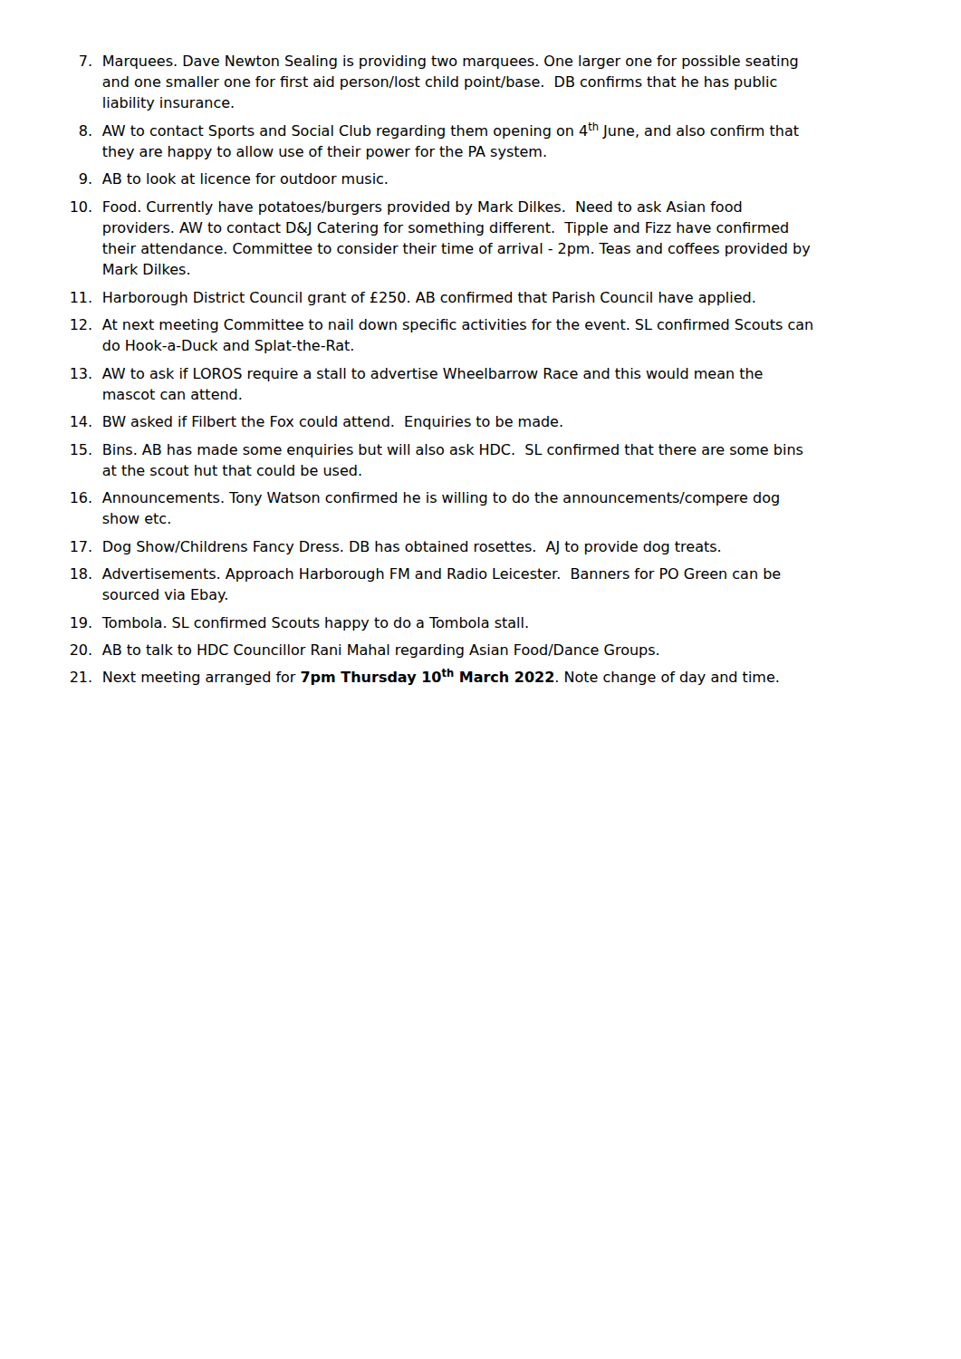Marquees. Dave Newton Sealing is providing two marquees. One larger one for possible seating and one smaller one for first aid person/lost child point/base. DB confirms that he has public liability insurance.
AW to contact Sports and Social Club regarding them opening on 4th June, and also confirm that they are happy to allow use of their power for the PA system.
AB to look at licence for outdoor music.
Food. Currently have potatoes/burgers provided by Mark Dilkes. Need to ask Asian food providers. AW to contact D&J Catering for something different. Tipple and Fizz have confirmed their attendance. Committee to consider their time of arrival - 2pm. Teas and coffees provided by Mark Dilkes.
Harborough District Council grant of £250. AB confirmed that Parish Council have applied.
At next meeting Committee to nail down specific activities for the event. SL confirmed Scouts can do Hook-a-Duck and Splat-the-Rat.
AW to ask if LOROS require a stall to advertise Wheelbarrow Race and this would mean the mascot can attend.
BW asked if Filbert the Fox could attend. Enquiries to be made.
Bins. AB has made some enquiries but will also ask HDC. SL confirmed that there are some bins at the scout hut that could be used.
Announcements. Tony Watson confirmed he is willing to do the announcements/compere dog show etc.
Dog Show/Childrens Fancy Dress. DB has obtained rosettes. AJ to provide dog treats.
Advertisements. Approach Harborough FM and Radio Leicester. Banners for PO Green can be sourced via Ebay.
Tombola. SL confirmed Scouts happy to do a Tombola stall.
AB to talk to HDC Councillor Rani Mahal regarding Asian Food/Dance Groups.
Next meeting arranged for 7pm Thursday 10th March 2022. Note change of day and time.